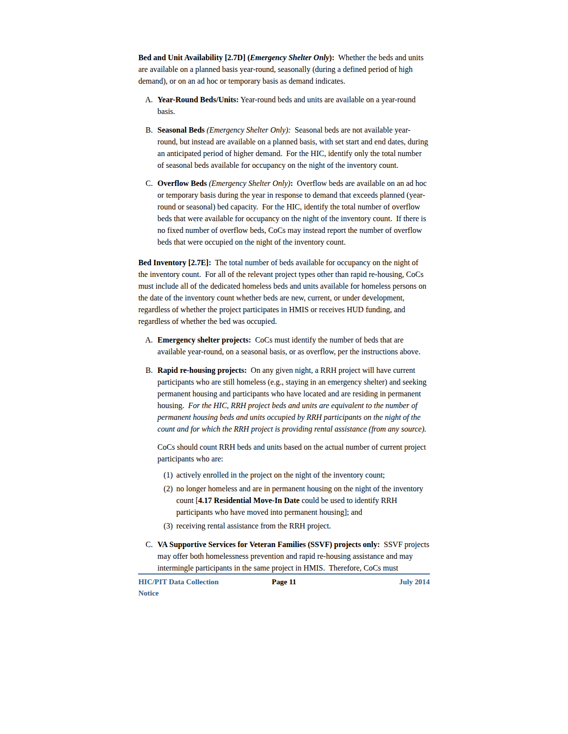Bed and Unit Availability [2.7D] (Emergency Shelter Only): Whether the beds and units are available on a planned basis year-round, seasonally (during a defined period of high demand), or on an ad hoc or temporary basis as demand indicates.
Year-Round Beds/Units: Year-round beds and units are available on a year-round basis.
Seasonal Beds (Emergency Shelter Only): Seasonal beds are not available year-round, but instead are available on a planned basis, with set start and end dates, during an anticipated period of higher demand. For the HIC, identify only the total number of seasonal beds available for occupancy on the night of the inventory count.
Overflow Beds (Emergency Shelter Only): Overflow beds are available on an ad hoc or temporary basis during the year in response to demand that exceeds planned (year-round or seasonal) bed capacity. For the HIC, identify the total number of overflow beds that were available for occupancy on the night of the inventory count. If there is no fixed number of overflow beds, CoCs may instead report the number of overflow beds that were occupied on the night of the inventory count.
Bed Inventory [2.7E]: The total number of beds available for occupancy on the night of the inventory count. For all of the relevant project types other than rapid re-housing, CoCs must include all of the dedicated homeless beds and units available for homeless persons on the date of the inventory count whether beds are new, current, or under development, regardless of whether the project participates in HMIS or receives HUD funding, and regardless of whether the bed was occupied.
Emergency shelter projects: CoCs must identify the number of beds that are available year-round, on a seasonal basis, or as overflow, per the instructions above.
Rapid re-housing projects: On any given night, a RRH project will have current participants who are still homeless (e.g., staying in an emergency shelter) and seeking permanent housing and participants who have located and are residing in permanent housing. For the HIC, RRH project beds and units are equivalent to the number of permanent housing beds and units occupied by RRH participants on the night of the count and for which the RRH project is providing rental assistance (from any source).
CoCs should count RRH beds and units based on the actual number of current project participants who are:
actively enrolled in the project on the night of the inventory count;
no longer homeless and are in permanent housing on the night of the inventory count [4.17 Residential Move-In Date could be used to identify RRH participants who have moved into permanent housing]; and
receiving rental assistance from the RRH project.
VA Supportive Services for Veteran Families (SSVF) projects only: SSVF projects may offer both homelessness prevention and rapid re-housing assistance and may intermingle participants in the same project in HMIS. Therefore, CoCs must
HIC/PIT Data Collection Notice
Page 11
July 2014